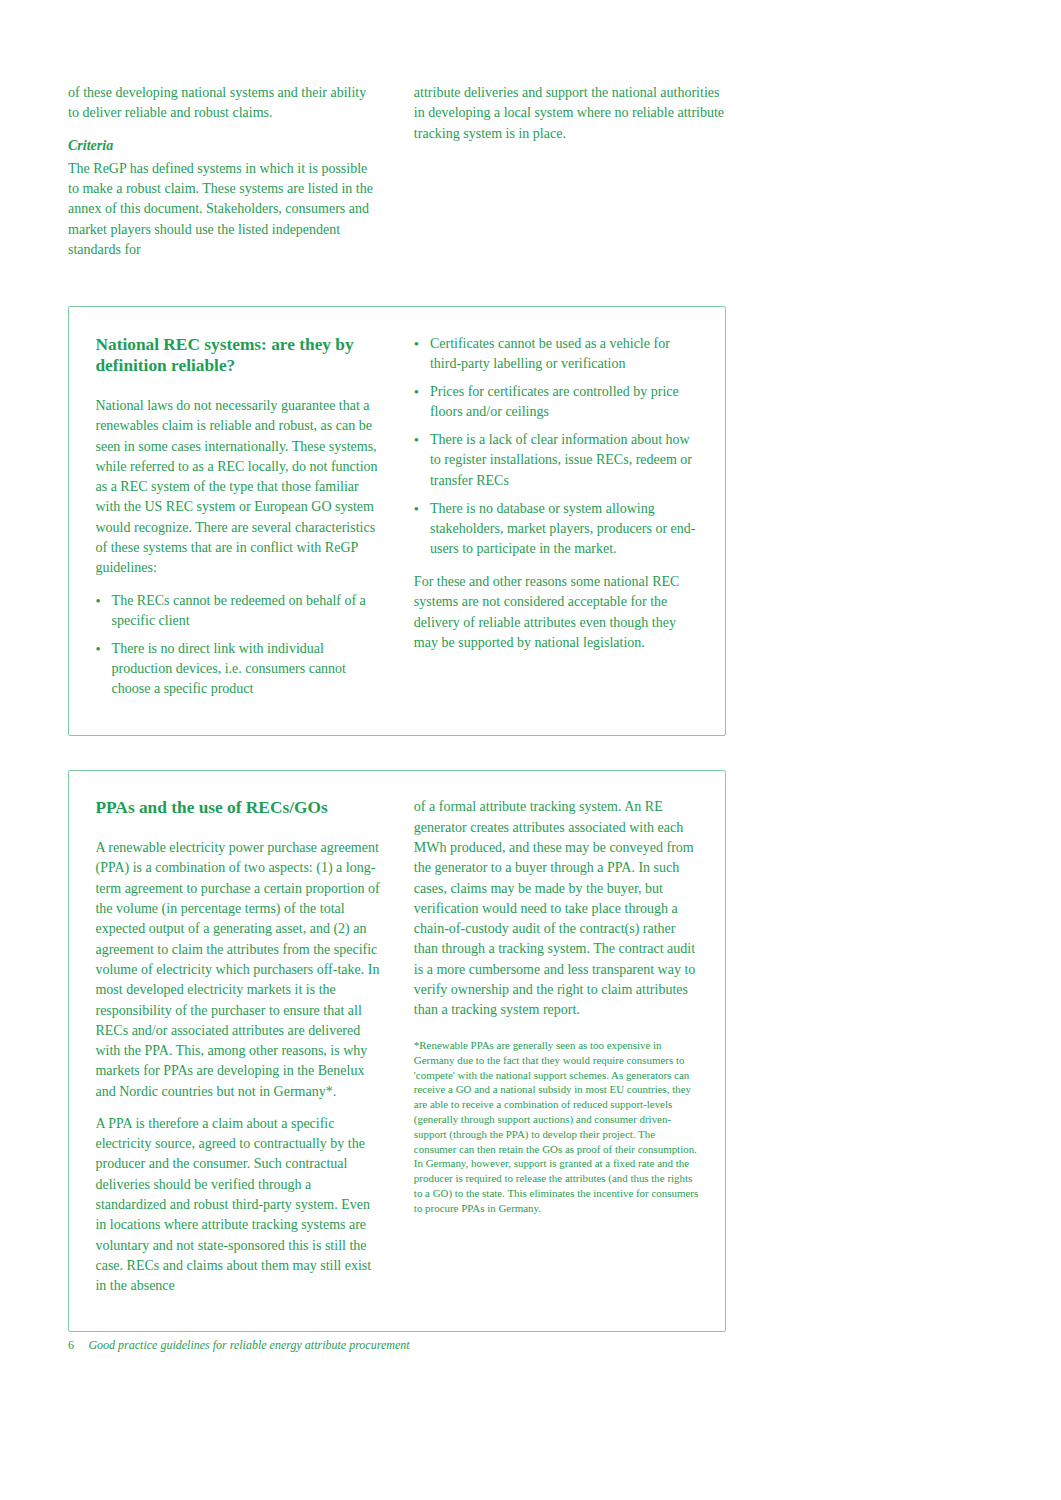of these developing national systems and their ability to deliver reliable and robust claims.
Criteria
The ReGP has defined systems in which it is possible to make a robust claim. These systems are listed in the annex of this document. Stakeholders, consumers and market players should use the listed independent standards for
attribute deliveries and support the national authorities in developing a local system where no reliable attribute tracking system is in place.
National REC systems: are they by definition reliable?
National laws do not necessarily guarantee that a renewables claim is reliable and robust, as can be seen in some cases internationally. These systems, while referred to as a REC locally, do not function as a REC system of the type that those familiar with the US REC system or European GO system would recognize. There are several characteristics of these systems that are in conflict with ReGP guidelines:
The RECs cannot be redeemed on behalf of a specific client
There is no direct link with individual production devices, i.e. consumers cannot choose a specific product
Certificates cannot be used as a vehicle for third-party labelling or verification
Prices for certificates are controlled by price floors and/or ceilings
There is a lack of clear information about how to register installations, issue RECs, redeem or transfer RECs
There is no database or system allowing stakeholders, market players, producers or end-users to participate in the market.
For these and other reasons some national REC systems are not considered acceptable for the delivery of reliable attributes even though they may be supported by national legislation.
PPAs and the use of RECs/GOs
A renewable electricity power purchase agreement (PPA) is a combination of two aspects: (1) a long-term agreement to purchase a certain proportion of the volume (in percentage terms) of the total expected output of a generating asset, and (2) an agreement to claim the attributes from the specific volume of electricity which purchasers off-take. In most developed electricity markets it is the responsibility of the purchaser to ensure that all RECs and/or associated attributes are delivered with the PPA. This, among other reasons, is why markets for PPAs are developing in the Benelux and Nordic countries but not in Germany*.
A PPA is therefore a claim about a specific electricity source, agreed to contractually by the producer and the consumer. Such contractual deliveries should be verified through a standardized and robust third-party system. Even in locations where attribute tracking systems are voluntary and not state-sponsored this is still the case. RECs and claims about them may still exist in the absence
of a formal attribute tracking system. An RE generator creates attributes associated with each MWh produced, and these may be conveyed from the generator to a buyer through a PPA. In such cases, claims may be made by the buyer, but verification would need to take place through a chain-of-custody audit of the contract(s) rather than through a tracking system. The contract audit is a more cumbersome and less transparent way to verify ownership and the right to claim attributes than a tracking system report.
*Renewable PPAs are generally seen as too expensive in Germany due to the fact that they would require consumers to 'compete' with the national support schemes. As generators can receive a GO and a national subsidy in most EU countries, they are able to receive a combination of reduced support-levels (generally through support auctions) and consumer driven-support (through the PPA) to develop their project. The consumer can then retain the GOs as proof of their consumption. In Germany, however, support is granted at a fixed rate and the producer is required to release the attributes (and thus the rights to a GO) to the state. This eliminates the incentive for consumers to procure PPAs in Germany.
6 Good practice guidelines for reliable energy attribute procurement